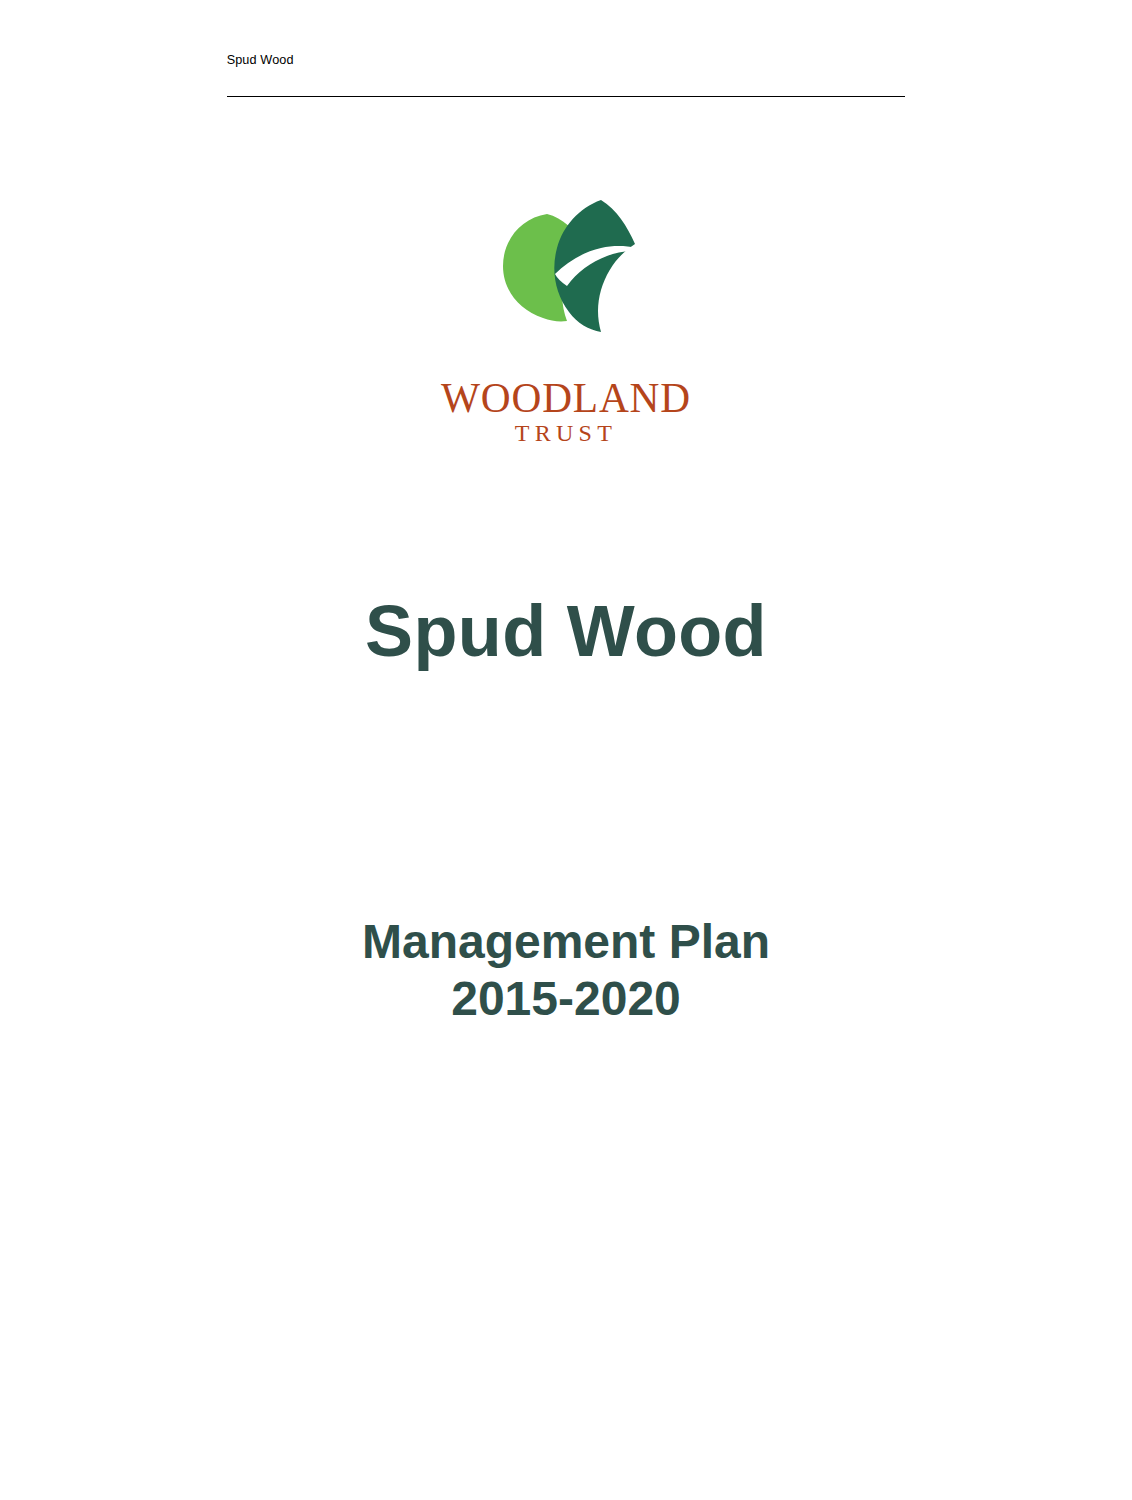Spud Wood
WOODLAND TRUST
Spud Wood
Management Plan 2015-2020